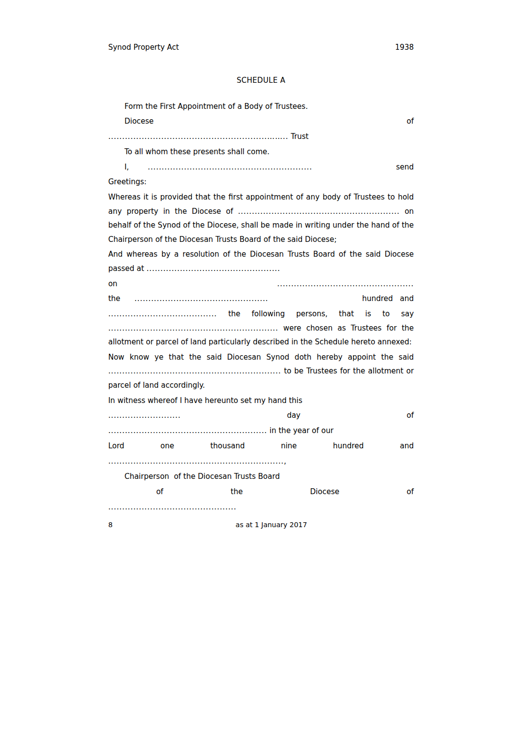Synod Property Act
1938
SCHEDULE A
Form the First Appointment of a Body of Trustees.
Diocese of
.........................................................…….. Trust
To all whom these presents shall come.
I, ........................................................... send
Greetings:
Whereas it is provided that the first appointment of any body of Trustees to hold any property in the Diocese of .......................................................... on behalf of the Synod of the Diocese, shall be made in writing under the hand of the Chairperson of the Diocesan Trusts Board of the said Diocese;
And whereas by a resolution of the Diocesan Trusts Board of the said Diocese passed at ................................................
on.................................................
the ................................................ hundred and
....................................... the following persons, that is to say ............................................................. were chosen as Trustees for the allotment or parcel of land particularly described in the Schedule hereto annexed:
Now know ye that the said Diocesan Synod doth hereby appoint the said .............................................................. to be Trustees for the allotment or parcel of land accordingly.
In witness whereof I have hereunto set my hand this
.......................... day of
......................................................... in the year of our
Lord one thousand nine hundred and
...............................................................,
Chairperson of the Diocesan Trusts Board
of the Diocese of
..............................................
8
as at 1 January 2017